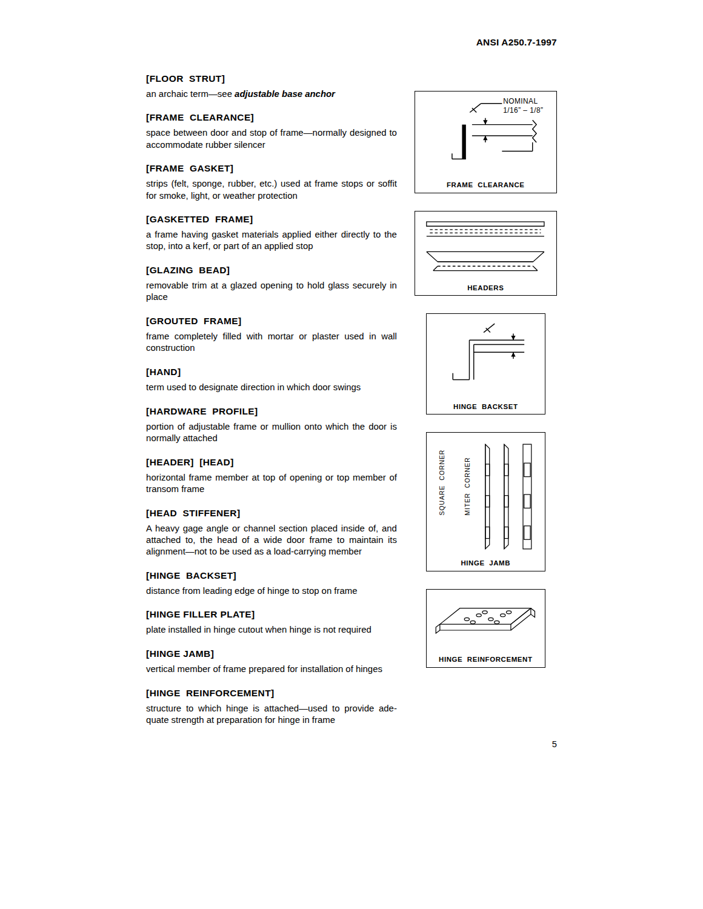ANSI A250.7-1997
[FLOOR STRUT]
an archaic term—see adjustable base anchor
[FRAME CLEARANCE]
space between door and stop of frame—normally designed to accommodate rubber silencer
[FRAME GASKET]
strips (felt, sponge, rubber, etc.) used at frame stops or soffit for smoke, light, or weather protection
[GASKETTED FRAME]
a frame having gasket materials applied either directly to the stop, into a kerf, or part of an applied stop
[GLAZING BEAD]
removable trim at a glazed opening to hold glass securely in place
[GROUTED FRAME]
frame completely filled with mortar or plaster used in wall construction
[HAND]
term used to designate direction in which door swings
[HARDWARE PROFILE]
portion of adjustable frame or mullion onto which the door is normally attached
[HEADER] [HEAD]
horizontal frame member at top of opening or top member of transom frame
[HEAD STIFFENER]
A heavy gage angle or channel section placed inside of, and attached to, the head of a wide door frame to maintain its alignment—not to be used as a load-carrying member
[HINGE BACKSET]
distance from leading edge of hinge to stop on frame
[HINGE FILLER PLATE]
plate installed in hinge cutout when hinge is not required
[HINGE JAMB]
vertical member of frame prepared for installation of hinges
[HINGE REINFORCEMENT]
structure to which hinge is attached—used to provide adequate strength at preparation for hinge in frame
NOMINAL 1/16” – 1/8”
FRAME CLEARANCE
HEADERS
HINGE BACKSET
SQUARE CORNER MITER CORNER
HINGE JAMB
HINGE REINFORCEMENT
5